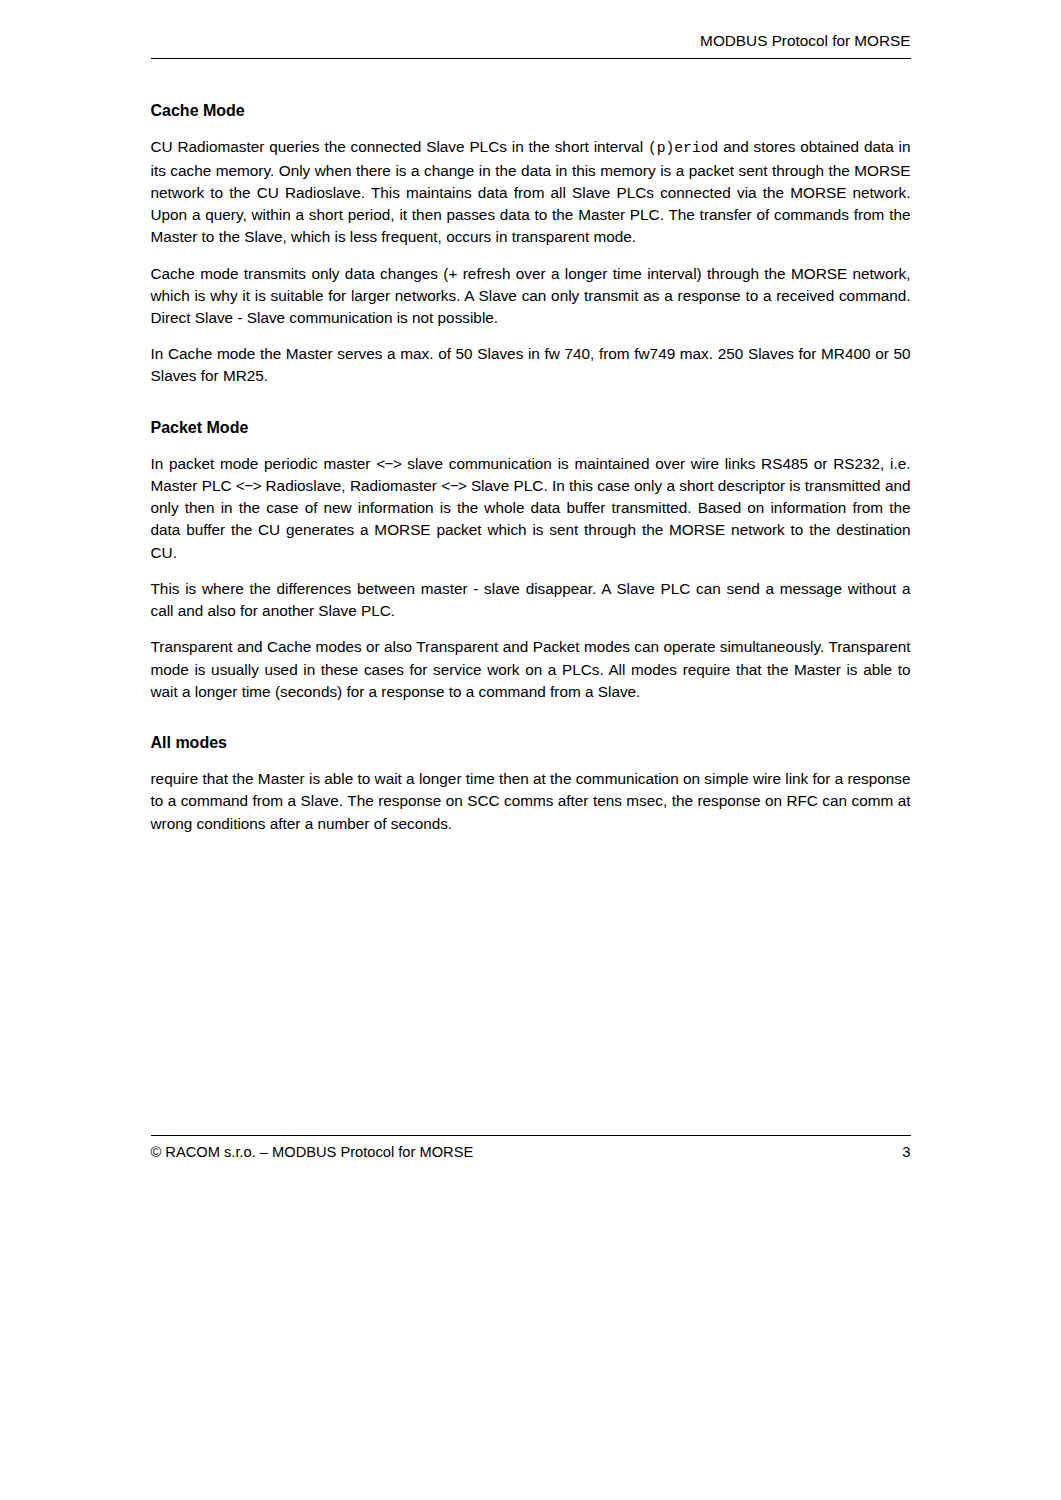MODBUS Protocol for MORSE
Cache Mode
CU Radiomaster queries the connected Slave PLCs in the short interval (p)eriod and stores obtained data in its cache memory. Only when there is a change in the data in this memory is a packet sent through the MORSE network to the CU Radioslave. This maintains data from all Slave PLCs connected via the MORSE network. Upon a query, within a short period, it then passes data to the Master PLC. The transfer of commands from the Master to the Slave, which is less frequent, occurs in transparent mode.
Cache mode transmits only data changes (+ refresh over a longer time interval) through the MORSE network, which is why it is suitable for larger networks. A Slave can only transmit as a response to a received command. Direct Slave - Slave communication is not possible.
In Cache mode the Master serves a max. of 50 Slaves in fw 740, from fw749 max. 250 Slaves for MR400 or 50 Slaves for MR25.
Packet Mode
In packet mode periodic master <−> slave communication is maintained over wire links RS485 or RS232, i.e. Master PLC <−> Radioslave, Radiomaster <−> Slave PLC. In this case only a short descriptor is transmitted and only then in the case of new information is the whole data buffer transmitted. Based on information from the data buffer the CU generates a MORSE packet which is sent through the MORSE network to the destination CU.
This is where the differences between master - slave disappear. A Slave PLC can send a message without a call and also for another Slave PLC.
Transparent and Cache modes or also Transparent and Packet modes can operate simultaneously. Transparent mode is usually used in these cases for service work on a PLCs. All modes require that the Master is able to wait a longer time (seconds) for a response to a command from a Slave.
All modes
require that the Master is able to wait a longer time then at the communication on simple wire link for a response to a command from a Slave. The response on SCC comms after tens msec, the response on RFC can comm at wrong conditions after a number of seconds.
© RACOM s.r.o. – MODBUS Protocol for MORSE 3